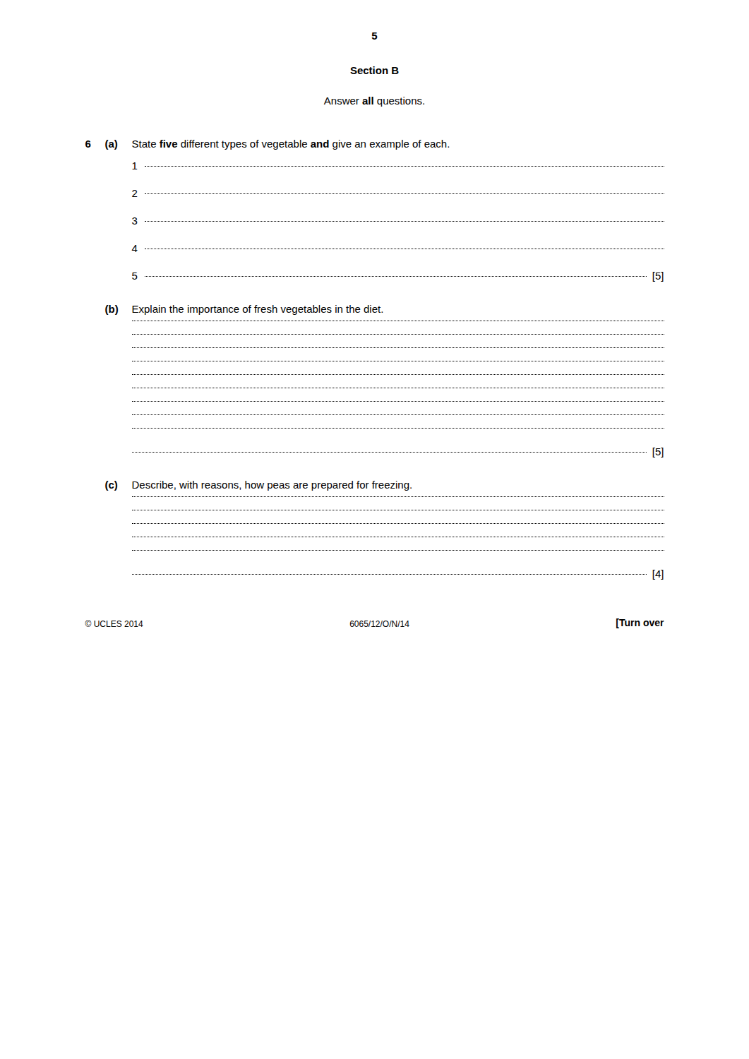5
Section B
Answer all questions.
6
(a)
State five different types of vegetable and give an example of each.
1
2
3
4
5
[5]
(b)
Explain the importance of fresh vegetables in the diet.
[5]
(c)
Describe, with reasons, how peas are prepared for freezing.
[4]
© UCLES 2014
6065/12/O/N/14
[Turn over